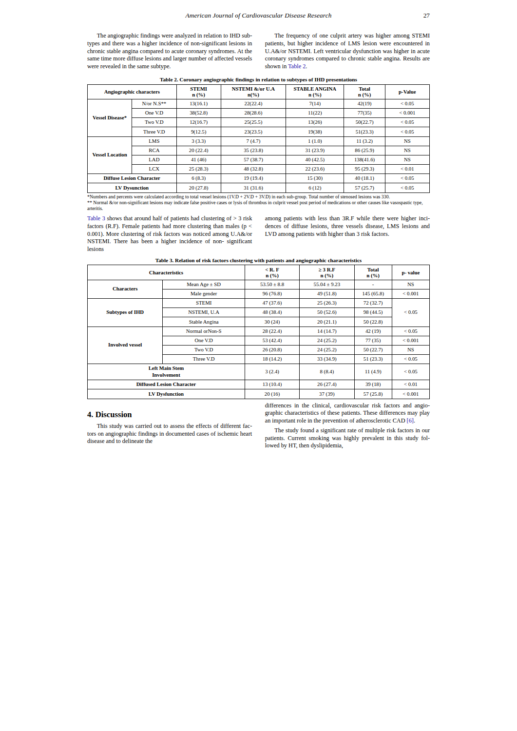American Journal of Cardiovascular Disease Research 27
The angiographic findings were analyzed in relation to IHD subtypes and there was a higher incidence of non-significant lesions in chronic stable angina compared to acute coronary syndromes. At the same time more diffuse lesions and larger number of affected vessels were revealed in the same subtype.
The frequency of one culprit artery was higher among STEMI patients, but higher incidence of LMS lesion were encountered in U.A&/or NSTEMI. Left ventricular dysfunction was higher in acute coronary syndromes compared to chronic stable angina. Results are shown in Table 2.
Table 2. Coronary angiographic findings in relation to subtypes of IHD presentations
| Angiographic characters | STEMI n (%) | NSTEMI &/or U.A n(%) | STABLE ANGINA n (%) | Total n (%) | p-Value |
| --- | --- | --- | --- | --- | --- |
| Vessel Disease* | N/or N.S** | 13(16.1) | 22(22.4) | 7(14) | 42(19) | < 0.05 |
| One V.D | 38(52.8) | 28(28.6) | 11(22) | 77(35) | < 0.001 |
| Two V.D | 12(16.7) | 25(25.5) | 13(26) | 50(22.7) | < 0.05 |
| Three V.D | 9(12.5) | 23(23.5) | 19(38) | 51(23.3) | < 0.05 |
| Vessel Location | LMS | 3 (3.3) | 7 (4.7) | 1 (1.0) | 11 (3.2) | NS |
| RCA | 20 (22.4) | 35 (23.8) | 31 (23.9) | 86 (25.9) | NS |
| LAD | 41 (46) | 57 (38.7) | 40 (42.5) | 138(41.6) | NS |
| LCX | 25 (28.3) | 48 (32.8) | 22 (23.6) | 95 (29.3) | < 0.01 |
| Diffuse Lesion Character | 6 (8.3) | 19 (19.4) | 15 (30) | 40 (18.1) | < 0.05 |
| LV Dysunction | 20 (27.8) | 31 (31.6) | 6 (12) | 57 (25.7) | < 0.05 |
*Numbers and percents were calculated according to total vessel lesions (1V.D + 2V.D + 3V.D) in each sub-group. Total number of stenosed lesions was 330.
** Normal &/or non-significant lesions may indicate false positive cases or lysis of thrombus in culprit vessel post period of medications or other causes like vasospastic type, arteritis.
Table 3 shows that around half of patients had clustering of > 3 risk factors (R.F). Female patients had more clustering than males (p < 0.001). More clustering of risk factors was noticed among U.A&/or NSTEMI. There has been a higher incidence of non- significant lesions
among patients with less than 3R.F while there were higher incidences of diffuse lesions, three vessels disease, LMS lesions and LVD among patients with higher than 3 risk factors.
Table 3. Relation of risk factors clustering with patients and angiographic characteristics
| Characteristics | < R. F n (%) | ≥ 3 R.F n (%) | Total n (%) | p- value |
| --- | --- | --- | --- | --- |
| Characters | Mean Age ± SD | 53.50 ± 8.8 | 55.04 ± 9.23 | - | NS |
| Male gender | 96 (76.8) | 49 (51.8) | 145 (65.8) | < 0.001 |
| Subtypes of IHD | STEMI | 47 (37.6) | 25 (26.3) | 72 (32.7) | < 0.05 |
| NSTEMI, U.A | 48 (38.4) | 50 (52.6) | 98 (44.5) |
| Stable Angina | 30 (24) | 20 (21.1) | 50 (22.8) |
| Involved vessel | Normal orNon-S | 28 (22.4) | 14 (14.7) | 42 (19) | < 0.05 |
| One V.D | 53 (42.4) | 24 (25.2) | 77 (35) | < 0.001 |
| Two V.D | 26 (20.8) | 24 (25.2) | 50 (22.7) | NS |
| Three V.D | 18 (14.2) | 33 (34.9) | 51 (23.3) | < 0.05 |
| Left Main Stem Involvement | 3 (2.4) | 8 (8.4) | 11 (4.9) | < 0.05 |
| Diffused Lesion Character | 13 (10.4) | 26 (27.4) | 39 (18) | < 0.01 |
| LV Dysfunction | 20 (16) | 37 (39) | 57 (25.8) | < 0.001 |
4. Discussion
This study was carried out to assess the effects of different factors on angiographic findings in documented cases of ischemic heart disease and to delineate the
differences in the clinical, cardiovascular risk factors and angiographic characteristics of these patients. These differences may play an important role in the prevention of atherosclerotic CAD [6].
The study found a significant rate of multiple risk factors in our patients. Current smoking was highly prevalent in this study followed by HT, then dyslipidemia,